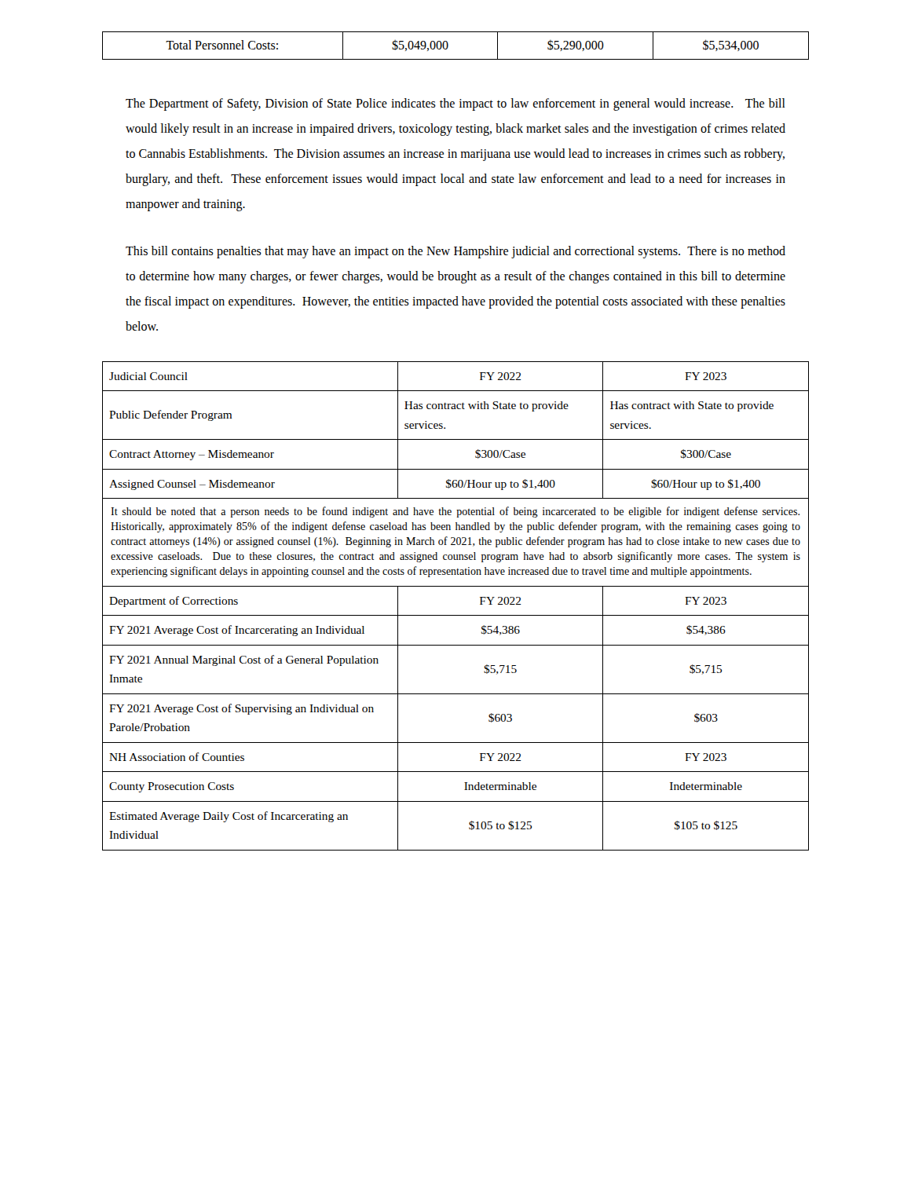| Total Personnel Costs: | $5,049,000 | $5,290,000 | $5,534,000 |
The Department of Safety, Division of State Police indicates the impact to law enforcement in general would increase. The bill would likely result in an increase in impaired drivers, toxicology testing, black market sales and the investigation of crimes related to Cannabis Establishments. The Division assumes an increase in marijuana use would lead to increases in crimes such as robbery, burglary, and theft. These enforcement issues would impact local and state law enforcement and lead to a need for increases in manpower and training.
This bill contains penalties that may have an impact on the New Hampshire judicial and correctional systems. There is no method to determine how many charges, or fewer charges, would be brought as a result of the changes contained in this bill to determine the fiscal impact on expenditures. However, the entities impacted have provided the potential costs associated with these penalties below.
| Judicial Council | FY 2022 | FY 2023 |
| Public Defender Program | Has contract with State to provide services. | Has contract with State to provide services. |
| Contract Attorney – Misdemeanor | $300/Case | $300/Case |
| Assigned Counsel – Misdemeanor | $60/Hour up to $1,400 | $60/Hour up to $1,400 |
| It should be noted that a person needs to be found indigent and have the potential of being incarcerated to be eligible for indigent defense services. Historically, approximately 85% of the indigent defense caseload has been handled by the public defender program, with the remaining cases going to contract attorneys (14%) or assigned counsel (1%). Beginning in March of 2021, the public defender program has had to close intake to new cases due to excessive caseloads. Due to these closures, the contract and assigned counsel program have had to absorb significantly more cases. The system is experiencing significant delays in appointing counsel and the costs of representation have increased due to travel time and multiple appointments. |
| Department of Corrections | FY 2022 | FY 2023 |
| FY 2021 Average Cost of Incarcerating an Individual | $54,386 | $54,386 |
| FY 2021 Annual Marginal Cost of a General Population Inmate | $5,715 | $5,715 |
| FY 2021 Average Cost of Supervising an Individual on Parole/Probation | $603 | $603 |
| NH Association of Counties | FY 2022 | FY 2023 |
| County Prosecution Costs | Indeterminable | Indeterminable |
| Estimated Average Daily Cost of Incarcerating an Individual | $105 to $125 | $105 to $125 |